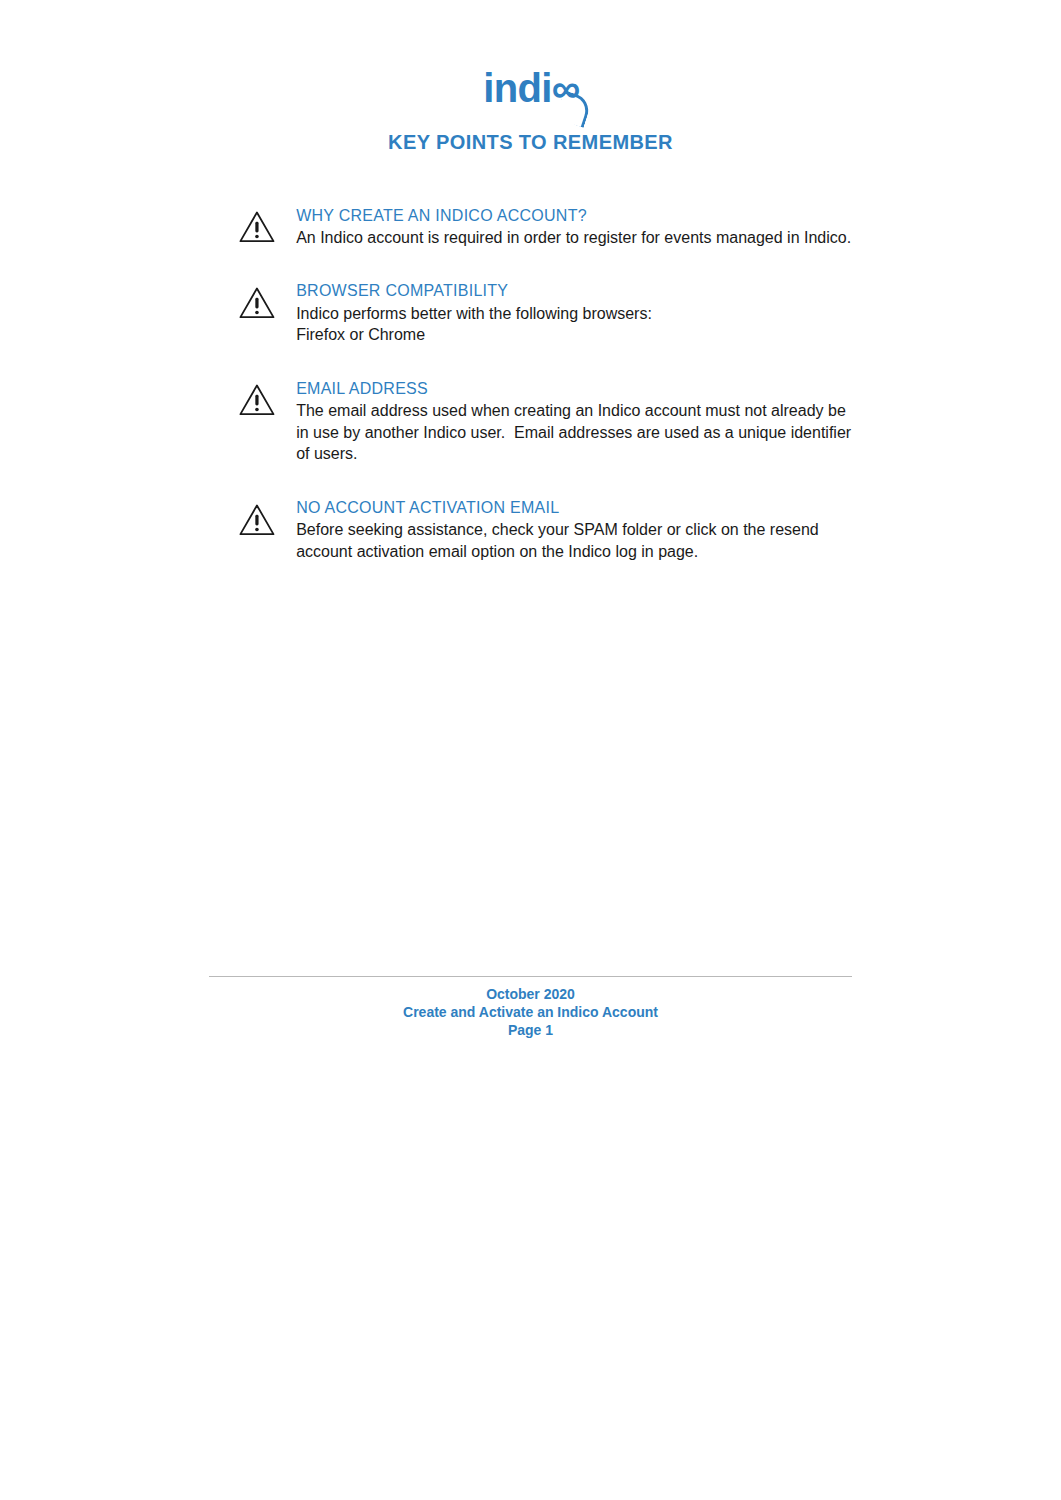indi∞
KEY POINTS TO REMEMBER
WHY CREATE AN INDICO ACCOUNT?
An Indico account is required in order to register for events managed in Indico.
BROWSER COMPATIBILITY
Indico performs better with the following browsers:
Firefox or Chrome
EMAIL ADDRESS
The email address used when creating an Indico account must not already be in use by another Indico user. Email addresses are used as a unique identifier of users.
NO ACCOUNT ACTIVATION EMAIL
Before seeking assistance, check your SPAM folder or click on the resend account activation email option on the Indico log in page.
October 2020
Create and Activate an Indico Account
Page 1